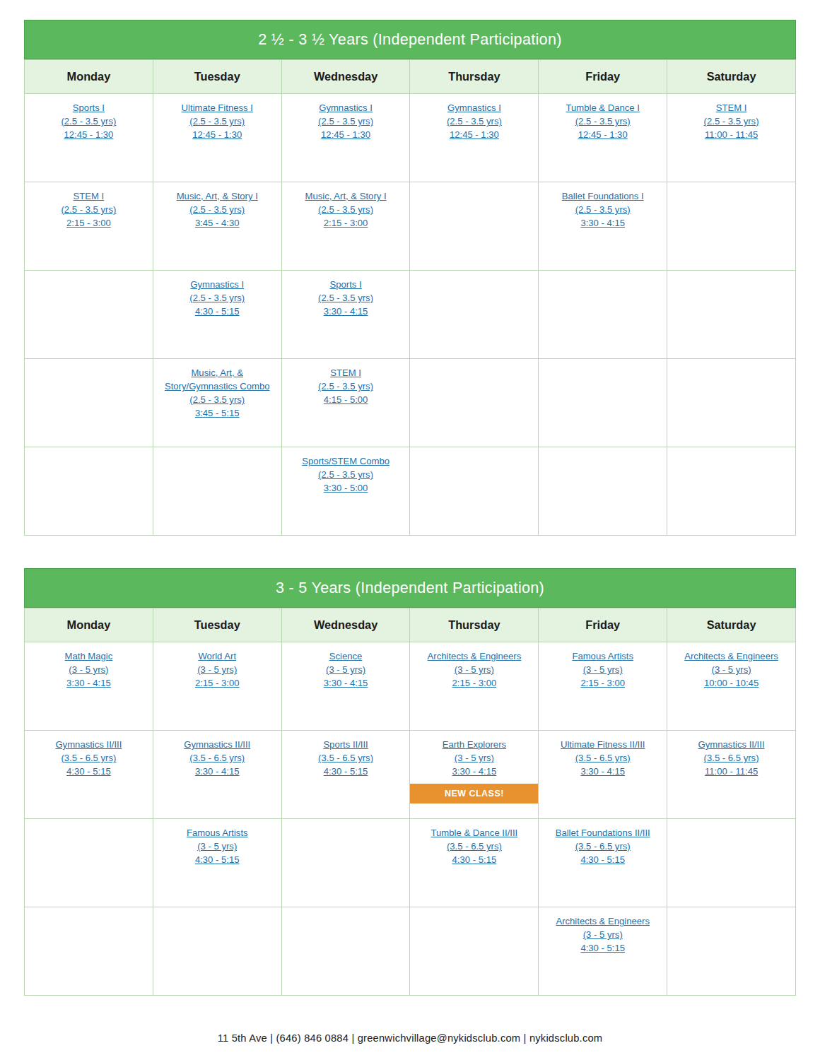2 ½ - 3 ½ Years (Independent Participation)
| Monday | Tuesday | Wednesday | Thursday | Friday | Saturday |
| --- | --- | --- | --- | --- | --- |
| Sports I (2.5 - 3.5 yrs) 12:45 - 1:30 | Ultimate Fitness I (2.5 - 3.5 yrs) 12:45 - 1:30 | Gymnastics I (2.5 - 3.5 yrs) 12:45 - 1:30 | Gymnastics I (2.5 - 3.5 yrs) 12:45 - 1:30 | Tumble & Dance I (2.5 - 3.5 yrs) 12:45 - 1:30 | STEM I (2.5 - 3.5 yrs) 11:00 - 11:45 |
| STEM I (2.5 - 3.5 yrs) 2:15 - 3:00 | Music, Art, & Story I (2.5 - 3.5 yrs) 3:45 - 4:30 | Music, Art, & Story I (2.5 - 3.5 yrs) 2:15 - 3:00 | | Ballet Foundations I (2.5 - 3.5 yrs) 3:30 - 4:15 | |
| | Gymnastics I (2.5 - 3.5 yrs) 4:30 - 5:15 | Sports I (2.5 - 3.5 yrs) 3:30 - 4:15 | | | |
| | Music, Art, & Story/Gymnastics Combo (2.5 - 3.5 yrs) 3:45 - 5:15 | STEM I (2.5 - 3.5 yrs) 4:15 - 5:00 | | | |
| | | Sports/STEM Combo (2.5 - 3.5 yrs) 3:30 - 5:00 | | | |
3 - 5 Years (Independent Participation)
| Monday | Tuesday | Wednesday | Thursday | Friday | Saturday |
| --- | --- | --- | --- | --- | --- |
| Math Magic (3 - 5 yrs) 3:30 - 4:15 | World Art (3 - 5 yrs) 2:15 - 3:00 | Science (3 - 5 yrs) 3:30 - 4:15 | Architects & Engineers (3 - 5 yrs) 2:15 - 3:00 | Famous Artists (3 - 5 yrs) 2:15 - 3:00 | Architects & Engineers (3 - 5 yrs) 10:00 - 10:45 |
| Gymnastics II/III (3.5 - 6.5 yrs) 4:30 - 5:15 | Gymnastics II/III (3.5 - 6.5 yrs) 3:30 - 4:15 | Sports II/III (3.5 - 6.5 yrs) 4:30 - 5:15 | Earth Explorers (3 - 5 yrs) 3:30 - 4:15 NEW CLASS! | Ultimate Fitness II/III (3.5 - 6.5 yrs) 3:30 - 4:15 | Gymnastics II/III (3.5 - 6.5 yrs) 11:00 - 11:45 |
| | Famous Artists (3 - 5 yrs) 4:30 - 5:15 | | Tumble & Dance II/III (3.5 - 6.5 yrs) 4:30 - 5:15 | Ballet Foundations II/III (3.5 - 6.5 yrs) 4:30 - 5:15 | |
| | | | | Architects & Engineers (3 - 5 yrs) 4:30 - 5:15 | |
11 5th Ave | (646) 846 0884 | greenwichvillage@nykidsclub.com | nykidsclub.com